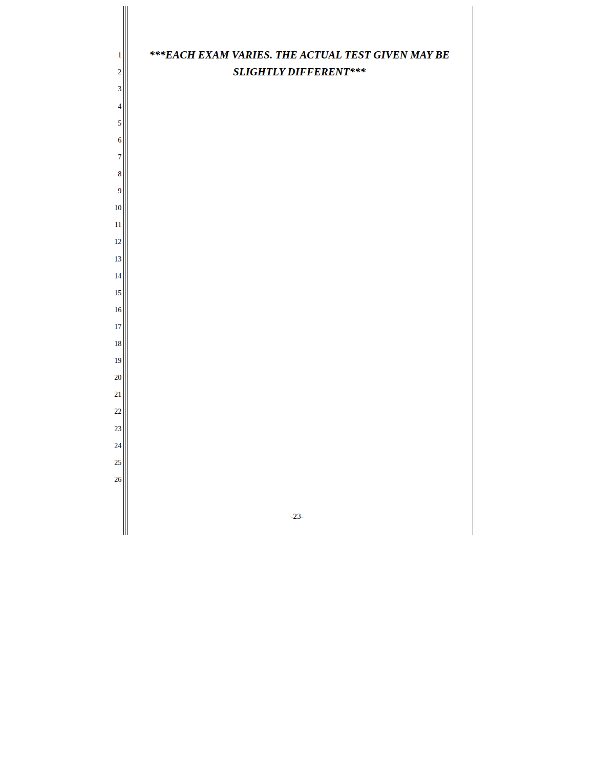1
2
3
4
5
6
7
8
9
10
11
12
13
14
15
16
17
18
19
20
21
22
23
24
25
26
***EACH EXAM VARIES. THE ACTUAL TEST GIVEN MAY BE SLIGHTLY DIFFERENT***
-23-